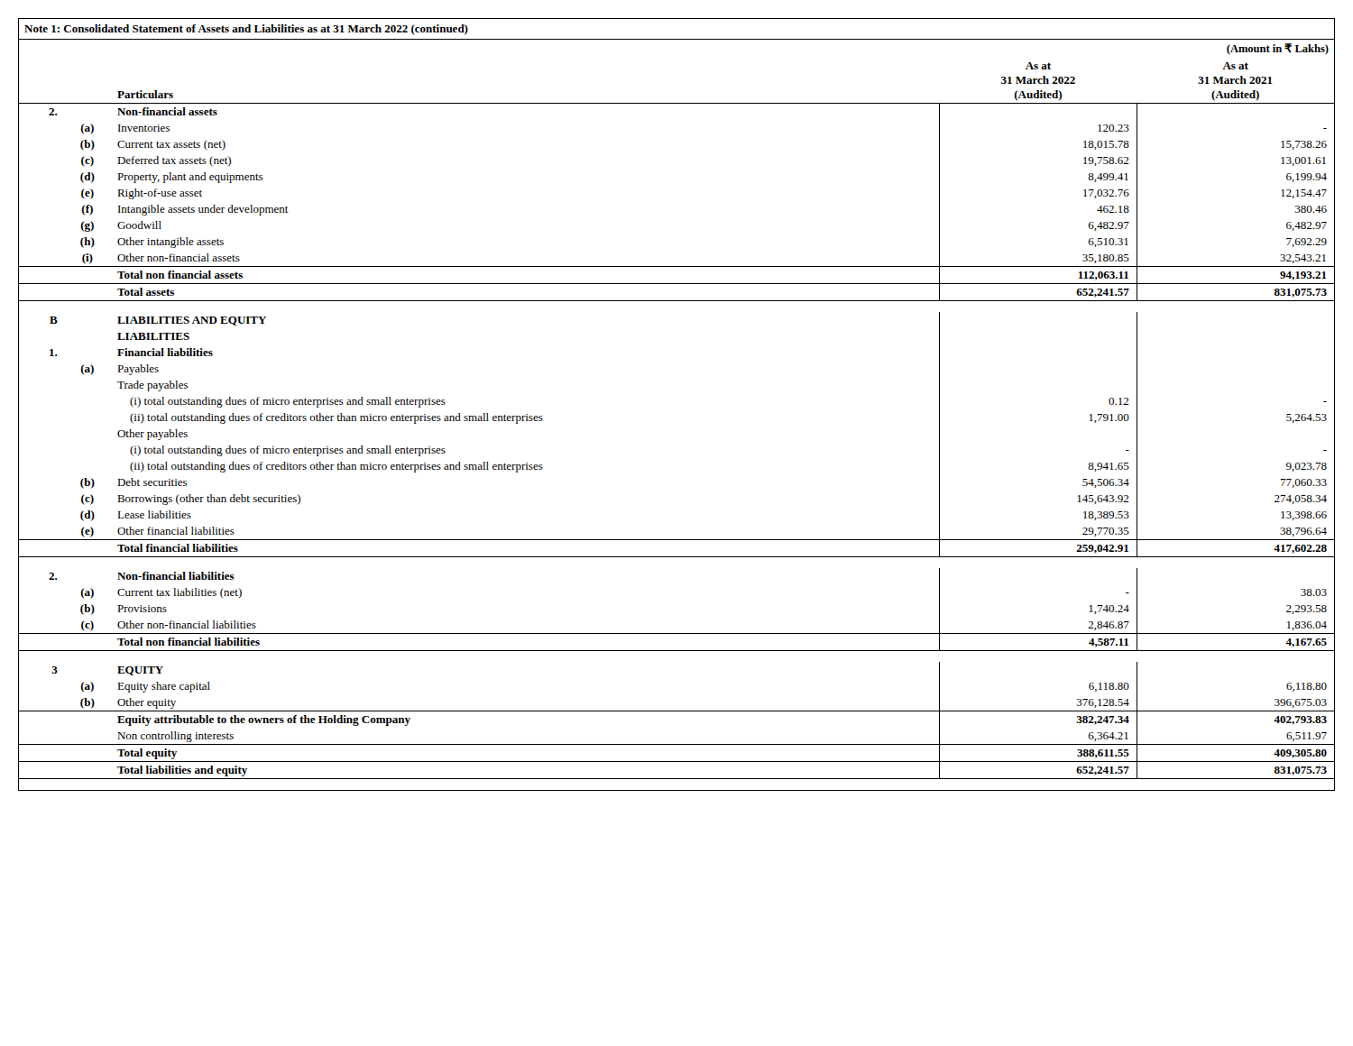Note 1: Consolidated Statement of Assets and Liabilities as at 31 March 2022 (continued)
(Amount in ₹ Lakhs)
| | Particulars | As at 31 March 2022 (Audited) | As at 31 March 2021 (Audited) |
| --- | --- | --- | --- |
| 2. | | Non-financial assets | | |
| | (a) | Inventories | 120.23 | - |
| | (b) | Current tax assets (net) | 18,015.78 | 15,738.26 |
| | (c) | Deferred tax assets (net) | 19,758.62 | 13,001.61 |
| | (d) | Property, plant and equipments | 8,499.41 | 6,199.94 |
| | (e) | Right-of-use asset | 17,032.76 | 12,154.47 |
| | (f) | Intangible assets under development | 462.18 | 380.46 |
| | (g) | Goodwill | 6,482.97 | 6,482.97 |
| | (h) | Other intangible assets | 6,510.31 | 7,692.29 |
| | (i) | Other non-financial assets | 35,180.85 | 32,543.21 |
| | | Total non financial assets | 112,063.11 | 94,193.21 |
| | | Total assets | 652,241.57 | 831,075.73 |
| B | | LIABILITIES AND EQUITY | | |
| | | LIABILITIES | | |
| 1. | | Financial liabilities | | |
| | (a) | Payables | | |
| | | Trade payables | | |
| | | (i) total outstanding dues of micro enterprises and small enterprises | 0.12 | - |
| | | (ii) total outstanding dues of creditors other than micro enterprises and small enterprises | 1,791.00 | 5,264.53 |
| | | Other payables | | |
| | | (i) total outstanding dues of micro enterprises and small enterprises | - | - |
| | | (ii) total outstanding dues of creditors other than micro enterprises and small enterprises | 8,941.65 | 9,023.78 |
| | (b) | Debt securities | 54,506.34 | 77,060.33 |
| | (c) | Borrowings (other than debt securities) | 145,643.92 | 274,058.34 |
| | (d) | Lease liabilities | 18,389.53 | 13,398.66 |
| | (e) | Other financial liabilities | 29,770.35 | 38,796.64 |
| | | Total financial liabilities | 259,042.91 | 417,602.28 |
| 2. | | Non-financial liabilities | | |
| | (a) | Current tax liabilities (net) | - | 38.03 |
| | (b) | Provisions | 1,740.24 | 2,293.58 |
| | (c) | Other non-financial liabilities | 2,846.87 | 1,836.04 |
| | | Total non financial liabilities | 4,587.11 | 4,167.65 |
| 3 | | EQUITY | | |
| | (a) | Equity share capital | 6,118.80 | 6,118.80 |
| | (b) | Other equity | 376,128.54 | 396,675.03 |
| | | Equity attributable to the owners of the Holding Company | 382,247.34 | 402,793.83 |
| | | Non controlling interests | 6,364.21 | 6,511.97 |
| | | Total equity | 388,611.55 | 409,305.80 |
| | | Total liabilities and equity | 652,241.57 | 831,075.73 |